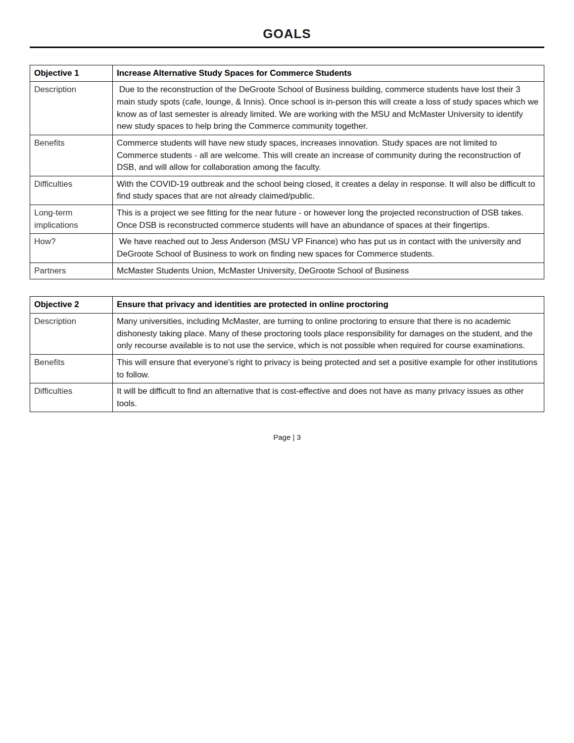GOALS
| Objective 1 | Increase Alternative Study Spaces for Commerce Students |
| Description | Due to the reconstruction of the DeGroote School of Business building, commerce students have lost their 3 main study spots (cafe, lounge, & Innis). Once school is in-person this will create a loss of study spaces which we know as of last semester is already limited. We are working with the MSU and McMaster University to identify new study spaces to help bring the Commerce community together. |
| Benefits | Commerce students will have new study spaces, increases innovation. Study spaces are not limited to Commerce students - all are welcome. This will create an increase of community during the reconstruction of DSB, and will allow for collaboration among the faculty. |
| Difficulties | With the COVID-19 outbreak and the school being closed, it creates a delay in response. It will also be difficult to find study spaces that are not already claimed/public. |
| Long-term implications | This is a project we see fitting for the near future - or however long the projected reconstruction of DSB takes. Once DSB is reconstructed commerce students will have an abundance of spaces at their fingertips. |
| How? | We have reached out to Jess Anderson (MSU VP Finance) who has put us in contact with the university and DeGroote School of Business to work on finding new spaces for Commerce students. |
| Partners | McMaster Students Union, McMaster University, DeGroote School of Business |
| Objective 2 | Ensure that privacy and identities are protected in online proctoring |
| Description | Many universities, including McMaster, are turning to online proctoring to ensure that there is no academic dishonesty taking place. Many of these proctoring tools place responsibility for damages on the student, and the only recourse available is to not use the service, which is not possible when required for course examinations. |
| Benefits | This will ensure that everyone's right to privacy is being protected and set a positive example for other institutions to follow. |
| Difficulties | It will be difficult to find an alternative that is cost-effective and does not have as many privacy issues as other tools. |
Page | 3